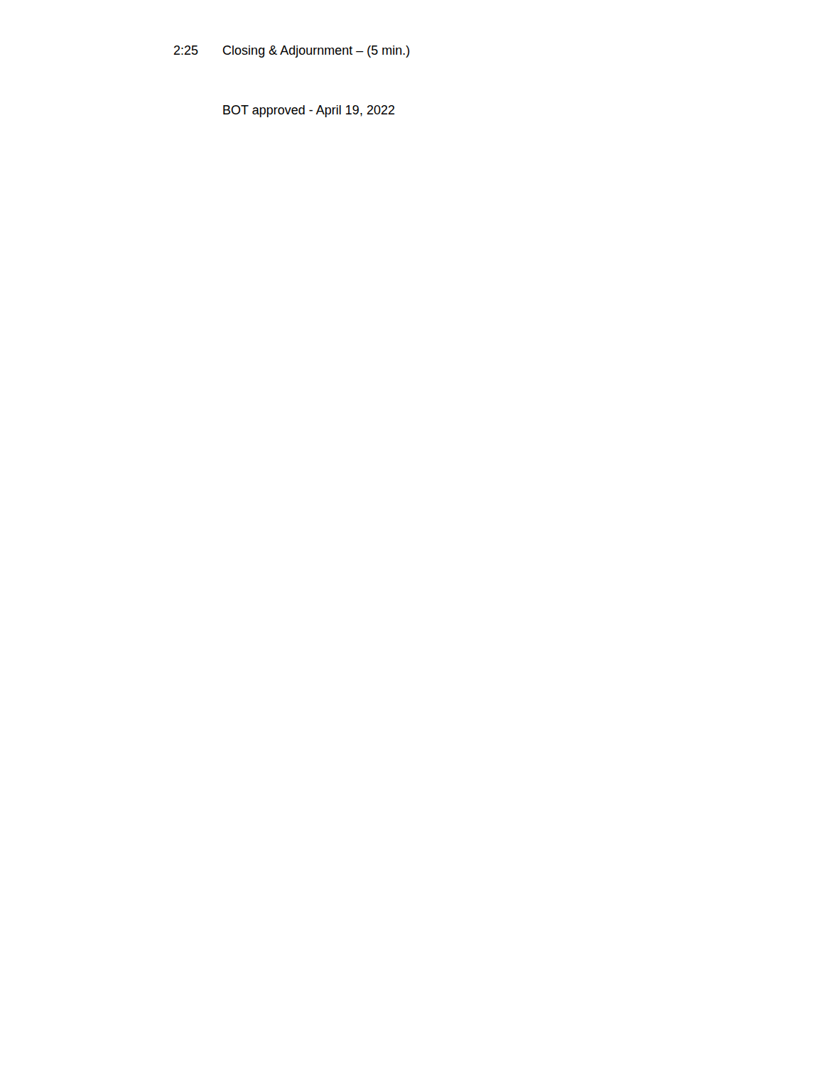2:25 Closing & Adjournment – (5 min.)
BOT approved - April 19, 2022